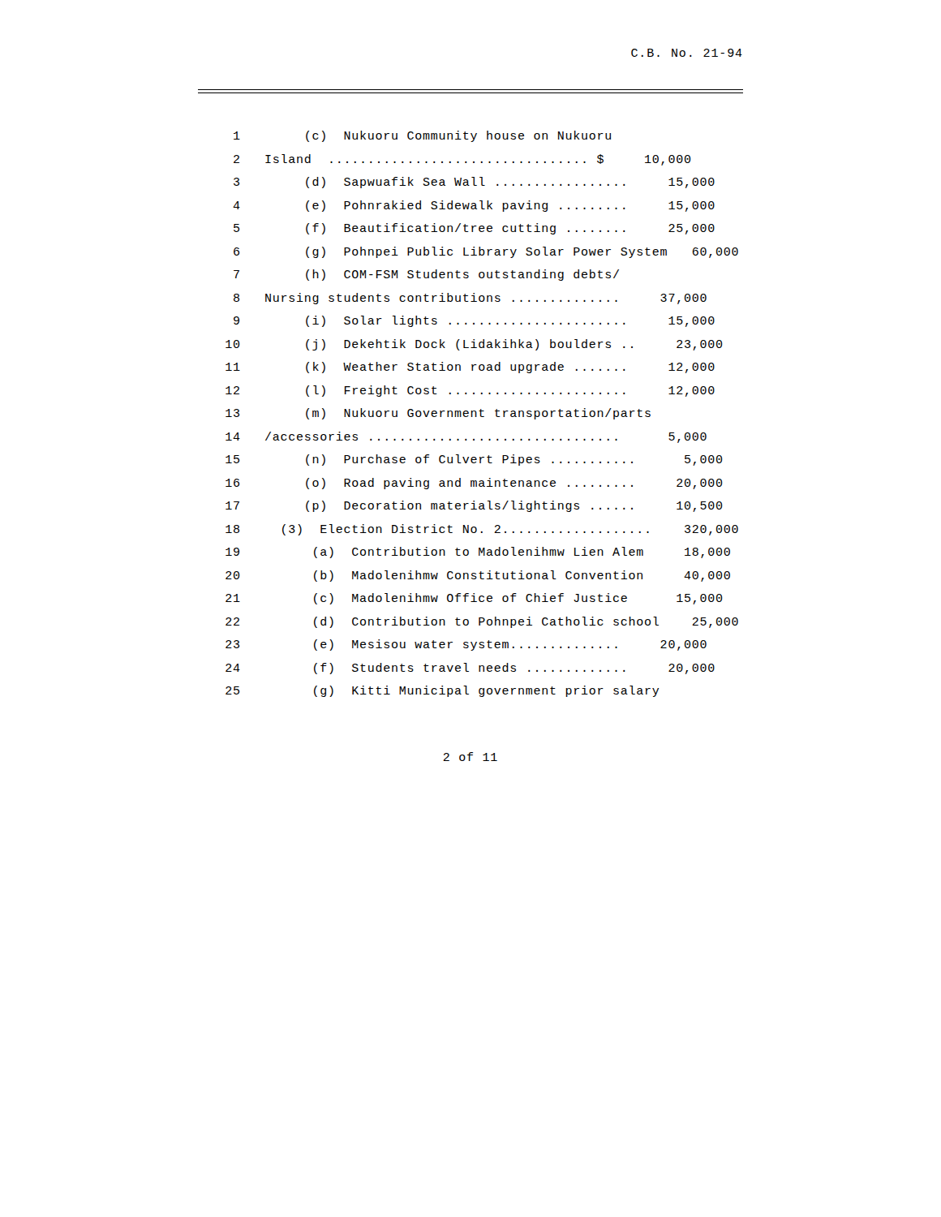C.B. No. 21-94
| 1 | (c) Nukuoru Community house on Nukuoru |
| 2 | Island ................................. $ 10,000 |
| 3 | (d) Sapwuafik Sea Wall ................. 15,000 |
| 4 | (e) Pohnrakied Sidewalk paving ......... 15,000 |
| 5 | (f) Beautification/tree cutting ........ 25,000 |
| 6 | (g) Pohnpei Public Library Solar Power System 60,000 |
| 7 | (h) COM-FSM Students outstanding debts/ |
| 8 | Nursing students contributions .............. 37,000 |
| 9 | (i) Solar lights ....................... 15,000 |
| 10 | (j) Dekehtik Dock (Lidakihka) boulders .. 23,000 |
| 11 | (k) Weather Station road upgrade ....... 12,000 |
| 12 | (l) Freight Cost ....................... 12,000 |
| 13 | (m) Nukuoru Government transportation/parts |
| 14 | /accessories ................................ 5,000 |
| 15 | (n) Purchase of Culvert Pipes ........... 5,000 |
| 16 | (o) Road paving and maintenance ......... 20,000 |
| 17 | (p) Decoration materials/lightings ...... 10,500 |
| 18 | (3) Election District No. 2................... 320,000 |
| 19 | (a) Contribution to Madolenihmw Lien Alem 18,000 |
| 20 | (b) Madolenihmw Constitutional Convention 40,000 |
| 21 | (c) Madolenihmw Office of Chief Justice 15,000 |
| 22 | (d) Contribution to Pohnpei Catholic school 25,000 |
| 23 | (e) Mesisou water system.............. 20,000 |
| 24 | (f) Students travel needs ............. 20,000 |
| 25 | (g) Kitti Municipal government prior salary |
2 of 11